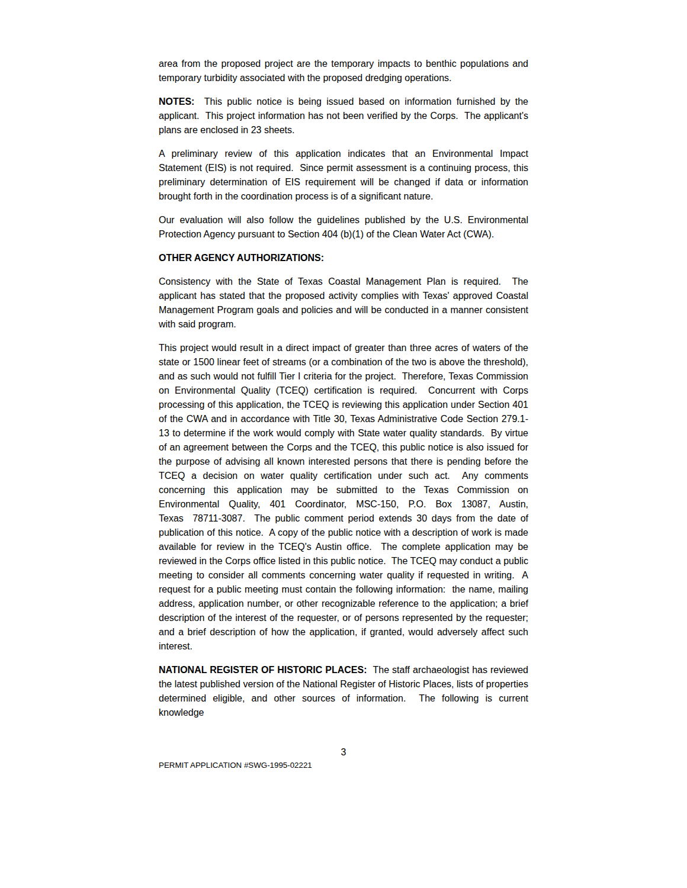area from the proposed project are the temporary impacts to benthic populations and temporary turbidity associated with the proposed dredging operations.
NOTES: This public notice is being issued based on information furnished by the applicant. This project information has not been verified by the Corps. The applicant's plans are enclosed in 23 sheets.
A preliminary review of this application indicates that an Environmental Impact Statement (EIS) is not required. Since permit assessment is a continuing process, this preliminary determination of EIS requirement will be changed if data or information brought forth in the coordination process is of a significant nature.
Our evaluation will also follow the guidelines published by the U.S. Environmental Protection Agency pursuant to Section 404 (b)(1) of the Clean Water Act (CWA).
OTHER AGENCY AUTHORIZATIONS:
Consistency with the State of Texas Coastal Management Plan is required. The applicant has stated that the proposed activity complies with Texas' approved Coastal Management Program goals and policies and will be conducted in a manner consistent with said program.
This project would result in a direct impact of greater than three acres of waters of the state or 1500 linear feet of streams (or a combination of the two is above the threshold), and as such would not fulfill Tier I criteria for the project. Therefore, Texas Commission on Environmental Quality (TCEQ) certification is required. Concurrent with Corps processing of this application, the TCEQ is reviewing this application under Section 401 of the CWA and in accordance with Title 30, Texas Administrative Code Section 279.1-13 to determine if the work would comply with State water quality standards. By virtue of an agreement between the Corps and the TCEQ, this public notice is also issued for the purpose of advising all known interested persons that there is pending before the TCEQ a decision on water quality certification under such act. Any comments concerning this application may be submitted to the Texas Commission on Environmental Quality, 401 Coordinator, MSC-150, P.O. Box 13087, Austin, Texas 78711-3087. The public comment period extends 30 days from the date of publication of this notice. A copy of the public notice with a description of work is made available for review in the TCEQ's Austin office. The complete application may be reviewed in the Corps office listed in this public notice. The TCEQ may conduct a public meeting to consider all comments concerning water quality if requested in writing. A request for a public meeting must contain the following information: the name, mailing address, application number, or other recognizable reference to the application; a brief description of the interest of the requester, or of persons represented by the requester; and a brief description of how the application, if granted, would adversely affect such interest.
NATIONAL REGISTER OF HISTORIC PLACES: The staff archaeologist has reviewed the latest published version of the National Register of Historic Places, lists of properties determined eligible, and other sources of information. The following is current knowledge
3
PERMIT APPLICATION #SWG-1995-02221